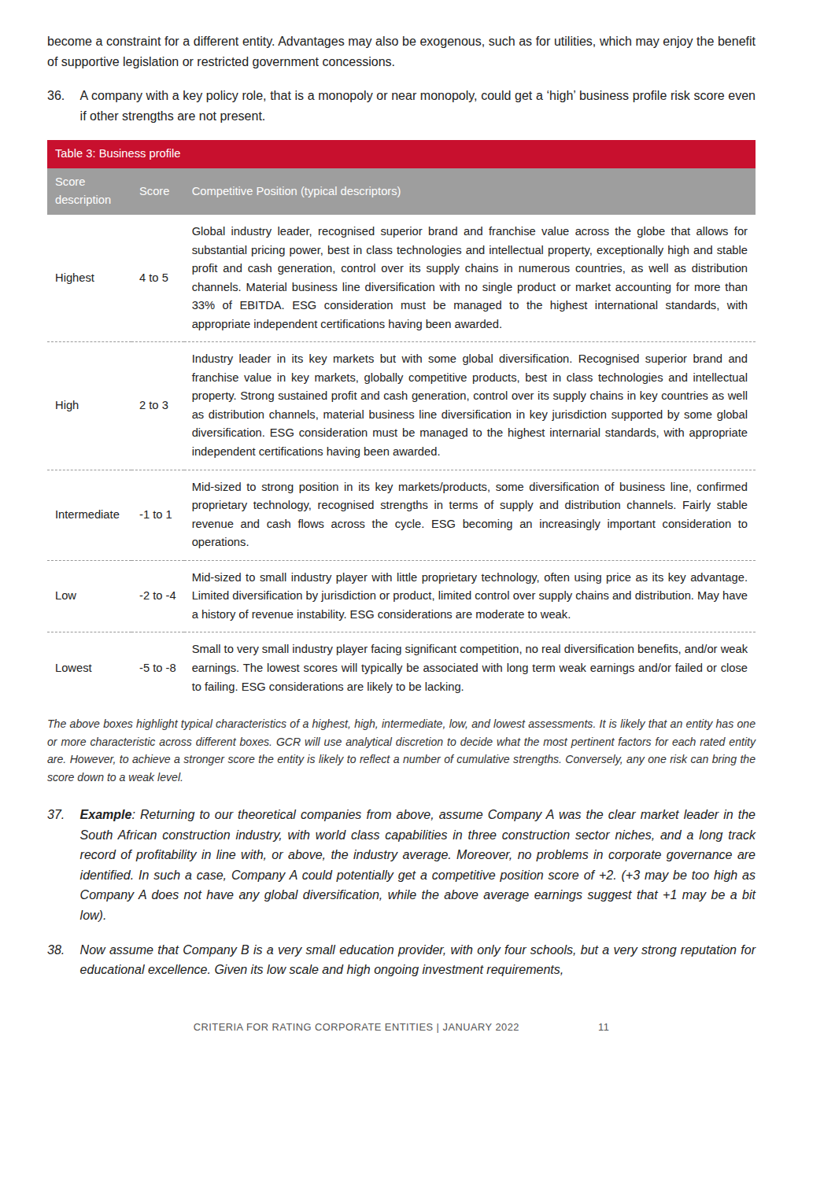become a constraint for a different entity. Advantages may also be exogenous, such as for utilities, which may enjoy the benefit of supportive legislation or restricted government concessions.
A company with a key policy role, that is a monopoly or near monopoly, could get a ‘high’ business profile risk score even if other strengths are not present.
Table 3: Business profile
| Score description | Score | Competitive Position (typical descriptors) |
| --- | --- | --- |
| Highest | 4 to 5 | Global industry leader, recognised superior brand and franchise value across the globe that allows for substantial pricing power, best in class technologies and intellectual property, exceptionally high and stable profit and cash generation, control over its supply chains in numerous countries, as well as distribution channels. Material business line diversification with no single product or market accounting for more than 33% of EBITDA. ESG consideration must be managed to the highest international standards, with appropriate independent certifications having been awarded. |
| High | 2 to 3 | Industry leader in its key markets but with some global diversification. Recognised superior brand and franchise value in key markets, globally competitive products, best in class technologies and intellectual property. Strong sustained profit and cash generation, control over its supply chains in key countries as well as distribution channels, material business line diversification in key jurisdiction supported by some global diversification. ESG consideration must be managed to the highest internarial standards, with appropriate independent certifications having been awarded. |
| Intermediate | -1 to 1 | Mid-sized to strong position in its key markets/products, some diversification of business line, confirmed proprietary technology, recognised strengths in terms of supply and distribution channels. Fairly stable revenue and cash flows across the cycle. ESG becoming an increasingly important consideration to operations. |
| Low | -2 to -4 | Mid-sized to small industry player with little proprietary technology, often using price as its key advantage. Limited diversification by jurisdiction or product, limited control over supply chains and distribution. May have a history of revenue instability. ESG considerations are moderate to weak. |
| Lowest | -5 to -8 | Small to very small industry player facing significant competition, no real diversification benefits, and/or weak earnings. The lowest scores will typically be associated with long term weak earnings and/or failed or close to failing. ESG considerations are likely to be lacking. |
The above boxes highlight typical characteristics of a highest, high, intermediate, low, and lowest assessments. It is likely that an entity has one or more characteristic across different boxes. GCR will use analytical discretion to decide what the most pertinent factors for each rated entity are. However, to achieve a stronger score the entity is likely to reflect a number of cumulative strengths. Conversely, any one risk can bring the score down to a weak level.
Example: Returning to our theoretical companies from above, assume Company A was the clear market leader in the South African construction industry, with world class capabilities in three construction sector niches, and a long track record of profitability in line with, or above, the industry average. Moreover, no problems in corporate governance are identified. In such a case, Company A could potentially get a competitive position score of +2. (+3 may be too high as Company A does not have any global diversification, while the above average earnings suggest that +1 may be a bit low).
Now assume that Company B is a very small education provider, with only four schools, but a very strong reputation for educational excellence. Given its low scale and high ongoing investment requirements,
CRITERIA FOR RATING CORPORATE ENTITIES | JANUARY 2022 11